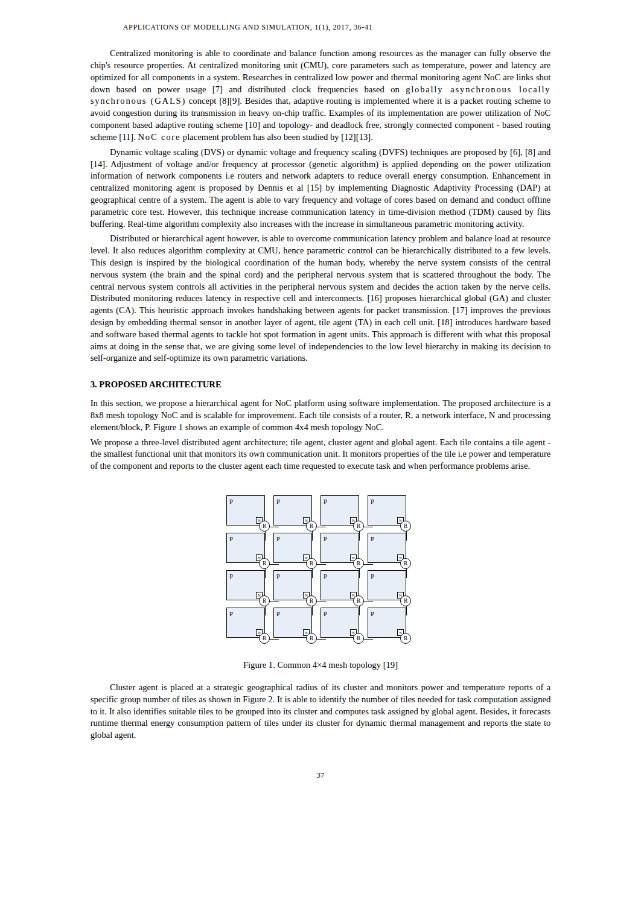APPLICATIONS OF MODELLING AND SIMULATION, 1(1), 2017, 36-41
Centralized monitoring is able to coordinate and balance function among resources as the manager can fully observe the chip's resource properties. At centralized monitoring unit (CMU), core parameters such as temperature, power and latency are optimized for all components in a system. Researches in centralized low power and thermal monitoring agent NoC are links shut down based on power usage [7] and distributed clock frequencies based on globally asynchronous locally synchronous (GALS) concept [8][9]. Besides that, adaptive routing is implemented where it is a packet routing scheme to avoid congestion during its transmission in heavy on-chip traffic. Examples of its implementation are power utilization of NoC component based adaptive routing scheme [10] and topology- and deadlock free, strongly connected component - based routing scheme [11]. NoC core placement problem has also been studied by [12][13].
Dynamic voltage scaling (DVS) or dynamic voltage and frequency scaling (DVFS) techniques are proposed by [6], [8] and [14]. Adjustment of voltage and/or frequency at processor (genetic algorithm) is applied depending on the power utilization information of network components i.e routers and network adapters to reduce overall energy consumption. Enhancement in centralized monitoring agent is proposed by Dennis et al [15] by implementing Diagnostic Adaptivity Processing (DAP) at geographical centre of a system. The agent is able to vary frequency and voltage of cores based on demand and conduct offline parametric core test. However, this technique increase communication latency in time-division method (TDM) caused by flits buffering. Real-time algorithm complexity also increases with the increase in simultaneous parametric monitoring activity.
Distributed or hierarchical agent however, is able to overcome communication latency problem and balance load at resource level. It also reduces algorithm complexity at CMU, hence parametric control can be hierarchically distributed to a few levels. This design is inspired by the biological coordination of the human body, whereby the nerve system consists of the central nervous system (the brain and the spinal cord) and the peripheral nervous system that is scattered throughout the body. The central nervous system controls all activities in the peripheral nervous system and decides the action taken by the nerve cells. Distributed monitoring reduces latency in respective cell and interconnects. [16] proposes hierarchical global (GA) and cluster agents (CA). This heuristic approach invokes handshaking between agents for packet transmission. [17] improves the previous design by embedding thermal sensor in another layer of agent, tile agent (TA) in each cell unit. [18] introduces hardware based and software based thermal agents to tackle hot spot formation in agent units. This approach is different with what this proposal aims at doing in the sense that, we are giving some level of independencies to the low level hierarchy in making its decision to self-organize and self-optimize its own parametric variations.
3. PROPOSED ARCHITECTURE
In this section, we propose a hierarchical agent for NoC platform using software implementation. The proposed architecture is a 8x8 mesh topology NoC and is scalable for improvement. Each tile consists of a router, R, a network interface, N and processing element/block, P. Figure 1 shows an example of common 4x4 mesh topology NoC.
We propose a three-level distributed agent architecture; tile agent, cluster agent and global agent. Each tile contains a tile agent - the smallest functional unit that monitors its own communication unit. It monitors properties of the tile i.e power and temperature of the component and reports to the cluster agent each time requested to execute task and when performance problems arise.
| P N R | P N R | P N R | P N R |
| P N R | P N R | P N R | P N R |
| P N R | P N R | P N R | P N R |
| P N R | P N R | P N R | P N R |
Figure 1. Common 4×4 mesh topology [19]
Cluster agent is placed at a strategic geographical radius of its cluster and monitors power and temperature reports of a specific group number of tiles as shown in Figure 2. It is able to identify the number of tiles needed for task computation assigned to it. It also identifies suitable tiles to be grouped into its cluster and computes task assigned by global agent. Besides, it forecasts runtime thermal energy consumption pattern of tiles under its cluster for dynamic thermal management and reports the state to global agent.
37